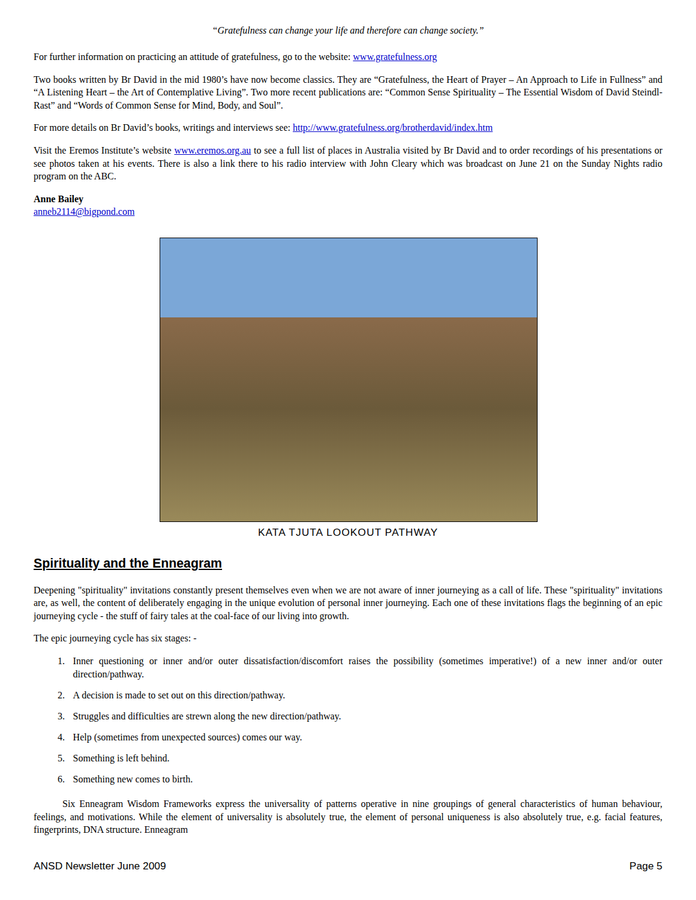“Gratefulness can change your life and therefore can change society.”
For further information on practicing an attitude of gratefulness, go to the website: www.gratefulness.org
Two books written by Br David in the mid 1980’s have now become classics. They are “Gratefulness, the Heart of Prayer – An Approach to Life in Fullness” and “A Listening Heart – the Art of Contemplative Living”. Two more recent publications are: “Common Sense Spirituality – The Essential Wisdom of David Steindl-Rast” and “Words of Common Sense for Mind, Body, and Soul”.
For more details on Br David’s books, writings and interviews see: http://www.gratefulness.org/brotherdavid/index.htm
Visit the Eremos Institute’s website www.eremos.org.au to see a full list of places in Australia visited by Br David and to order recordings of his presentations or see photos taken at his events. There is also a link there to his radio interview with John Cleary which was broadcast on June 21 on the Sunday Nights radio program on the ABC.
Anne Bailey
anneb2114@bigpond.com
KATA TJUTA LOOKOUT PATHWAY
Spirituality and the Enneagram
Deepening "spirituality" invitations constantly present themselves even when we are not aware of inner journeying as a call of life. These "spirituality" invitations are, as well, the content of deliberately engaging in the unique evolution of personal inner journeying. Each one of these invitations flags the beginning of an epic journeying cycle - the stuff of fairy tales at the coal-face of our living into growth.
The epic journeying cycle has six stages: -
Inner questioning or inner and/or outer dissatisfaction/discomfort raises the possibility (sometimes imperative!) of a new inner and/or outer direction/pathway.
A decision is made to set out on this direction/pathway.
Struggles and difficulties are strewn along the new direction/pathway.
Help (sometimes from unexpected sources) comes our way.
Something is left behind.
Something new comes to birth.
Six Enneagram Wisdom Frameworks express the universality of patterns operative in nine groupings of general characteristics of human behaviour, feelings, and motivations. While the element of universality is absolutely true, the element of personal uniqueness is also absolutely true, e.g. facial features, fingerprints, DNA structure. Enneagram
ANSD Newsletter June 2009 Page 5